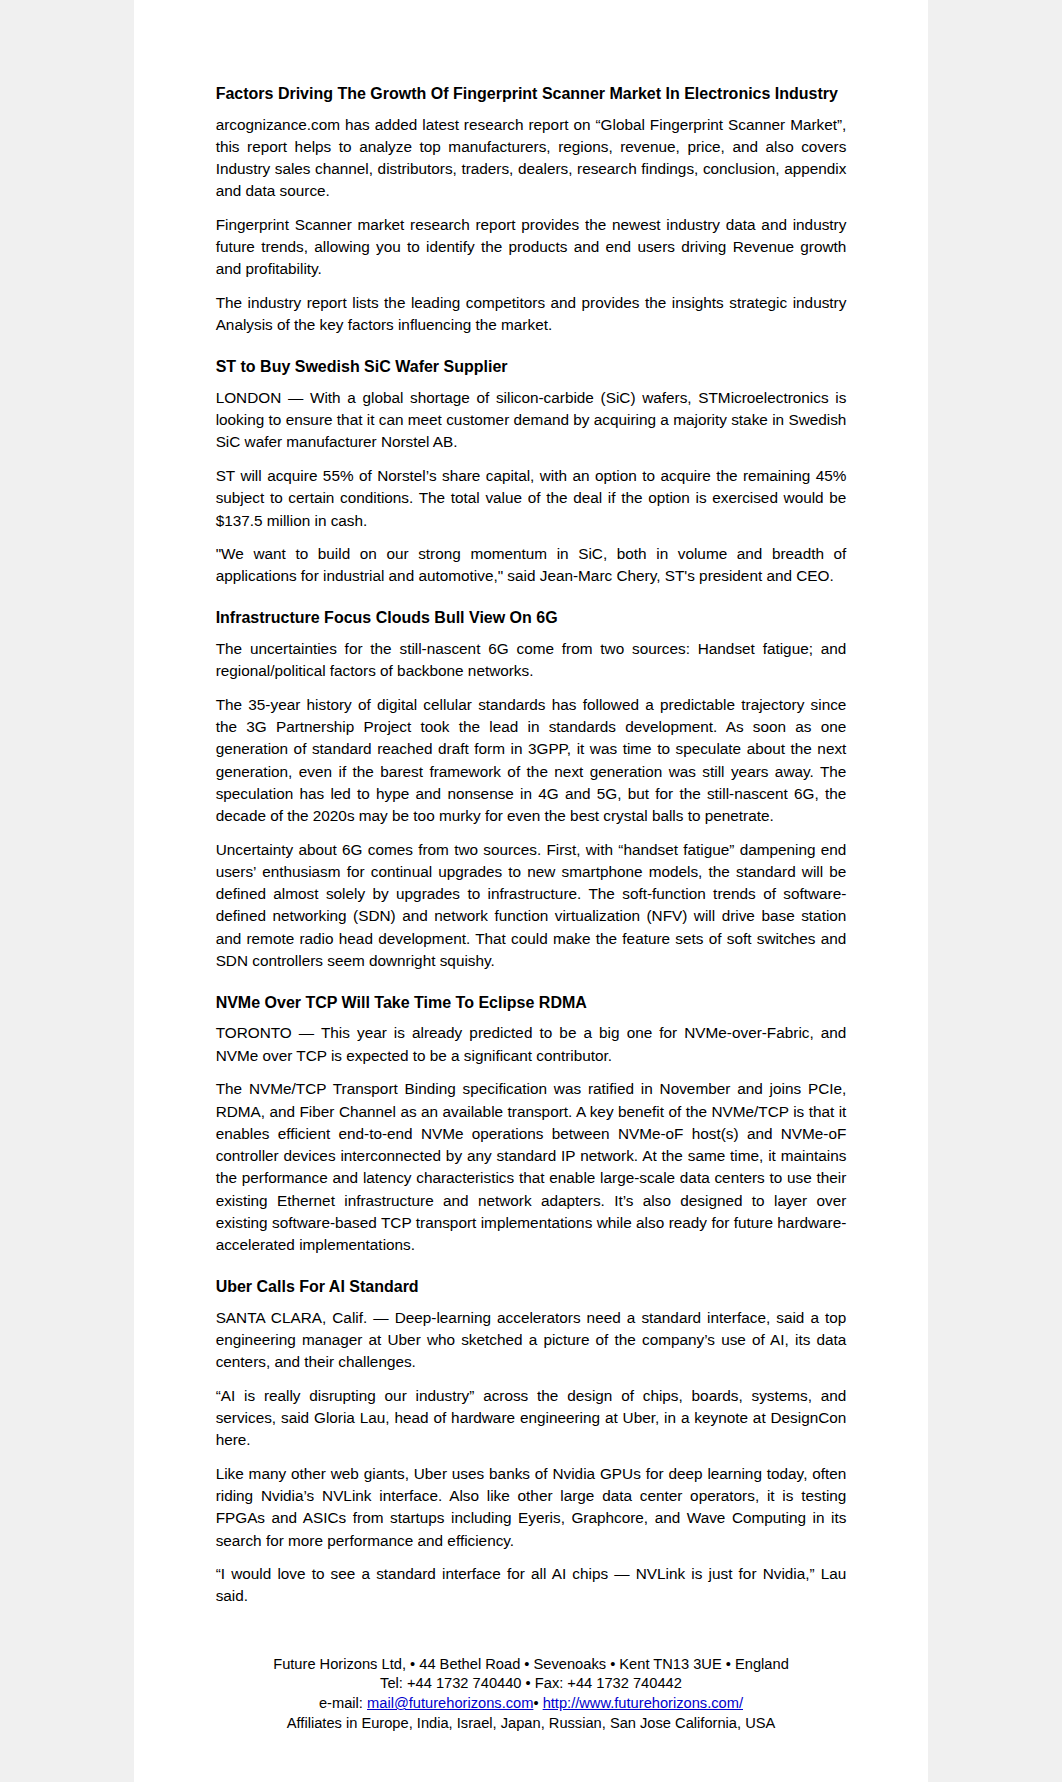Factors Driving The Growth Of Fingerprint Scanner Market In Electronics Industry
arcognizance.com has added latest research report on “Global Fingerprint Scanner Market”, this report helps to analyze top manufacturers, regions, revenue, price, and also covers Industry sales channel, distributors, traders, dealers, research findings, conclusion, appendix and data source.
Fingerprint Scanner market research report provides the newest industry data and industry future trends, allowing you to identify the products and end users driving Revenue growth and profitability.
The industry report lists the leading competitors and provides the insights strategic industry Analysis of the key factors influencing the market.
ST to Buy Swedish SiC Wafer Supplier
LONDON — With a global shortage of silicon-carbide (SiC) wafers, STMicroelectronics is looking to ensure that it can meet customer demand by acquiring a majority stake in Swedish SiC wafer manufacturer Norstel AB.
ST will acquire 55% of Norstel’s share capital, with an option to acquire the remaining 45% subject to certain conditions. The total value of the deal if the option is exercised would be $137.5 million in cash.
"We want to build on our strong momentum in SiC, both in volume and breadth of applications for industrial and automotive," said Jean-Marc Chery, ST's president and CEO.
Infrastructure Focus Clouds Bull View On 6G
The uncertainties for the still-nascent 6G come from two sources: Handset fatigue; and regional/political factors of backbone networks.
The 35-year history of digital cellular standards has followed a predictable trajectory since the 3G Partnership Project took the lead in standards development. As soon as one generation of standard reached draft form in 3GPP, it was time to speculate about the next generation, even if the barest framework of the next generation was still years away. The speculation has led to hype and nonsense in 4G and 5G, but for the still-nascent 6G, the decade of the 2020s may be too murky for even the best crystal balls to penetrate.
Uncertainty about 6G comes from two sources. First, with “handset fatigue” dampening end users’ enthusiasm for continual upgrades to new smartphone models, the standard will be defined almost solely by upgrades to infrastructure. The soft-function trends of software-defined networking (SDN) and network function virtualization (NFV) will drive base station and remote radio head development. That could make the feature sets of soft switches and SDN controllers seem downright squishy.
NVMe Over TCP Will Take Time To Eclipse RDMA
TORONTO — This year is already predicted to be a big one for NVMe-over-Fabric, and NVMe over TCP is expected to be a significant contributor.
The NVMe/TCP Transport Binding specification was ratified in November and joins PCIe, RDMA, and Fiber Channel as an available transport. A key benefit of the NVMe/TCP is that it enables efficient end-to-end NVMe operations between NVMe-oF host(s) and NVMe-oF controller devices interconnected by any standard IP network. At the same time, it maintains the performance and latency characteristics that enable large-scale data centers to use their existing Ethernet infrastructure and network adapters. It’s also designed to layer over existing software-based TCP transport implementations while also ready for future hardware-accelerated implementations.
Uber Calls For AI Standard
SANTA CLARA, Calif. — Deep-learning accelerators need a standard interface, said a top engineering manager at Uber who sketched a picture of the company’s use of AI, its data centers, and their challenges.
“AI is really disrupting our industry” across the design of chips, boards, systems, and services, said Gloria Lau, head of hardware engineering at Uber, in a keynote at DesignCon here.
Like many other web giants, Uber uses banks of Nvidia GPUs for deep learning today, often riding Nvidia’s NVLink interface. Also like other large data center operators, it is testing FPGAs and ASICs from startups including Eyeris, Graphcore, and Wave Computing in its search for more performance and efficiency.
“I would love to see a standard interface for all AI chips — NVLink is just for Nvidia,” Lau said.
Future Horizons Ltd, • 44 Bethel Road • Sevenoaks • Kent TN13 3UE • England
Tel: +44 1732 740440 • Fax: +44 1732 740442
e-mail: mail@futurehorizons.com• http://www.futurehorizons.com/
Affiliates in Europe, India, Israel, Japan, Russian, San Jose California, USA